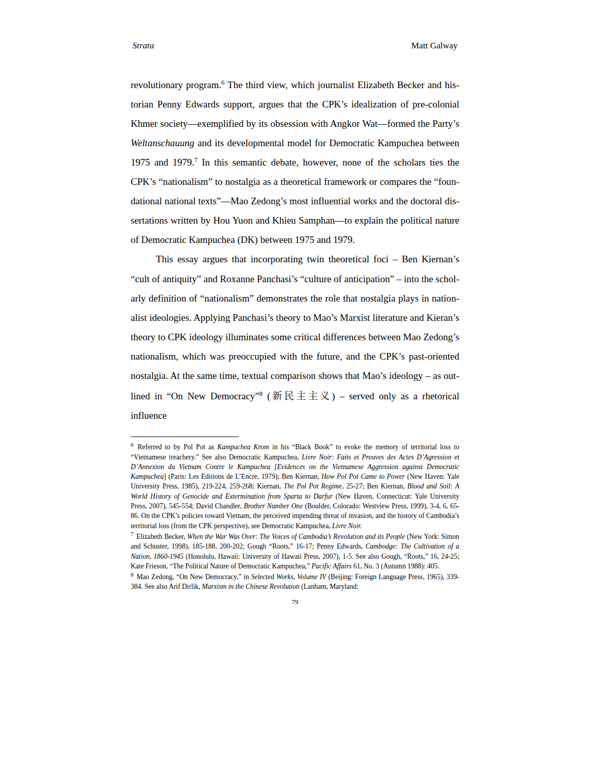Strata Matt Galway
revolutionary program.6 The third view, which journalist Elizabeth Becker and historian Penny Edwards support, argues that the CPK’s idealization of pre-colonial Khmer society—exemplified by its obsession with Angkor Wat—formed the Party’s Weltanschauung and its developmental model for Democratic Kampuchea between 1975 and 1979.7 In this semantic debate, however, none of the scholars ties the CPK’s “nationalism” to nostalgia as a theoretical framework or compares the “foundational national texts”—Mao Zedong’s most influential works and the doctoral dissertations written by Hou Yuon and Khieu Samphan—to explain the political nature of Democratic Kampuchea (DK) between 1975 and 1979.
This essay argues that incorporating twin theoretical foci – Ben Kiernan’s “cult of antiquity” and Roxanne Panchasi’s “culture of anticipation” – into the scholarly definition of “nationalism” demonstrates the role that nostalgia plays in nationalist ideologies. Applying Panchasi’s theory to Mao’s Marxist literature and Kieran’s theory to CPK ideology illuminates some critical differences between Mao Zedong’s nationalism, which was preoccupied with the future, and the CPK’s past-oriented nostalgia. At the same time, textual comparison shows that Mao’s ideology – as outlined in “On New Democracy”8 (新民主主义) – served only as a rhetorical influence
6 Referred to by Pol Pot as Kampuchea Krom in his “Black Book” to evoke the memory of territorial loss to “Vietnamese treachery.” See also Democratic Kampuchea, Livre Noir: Faits et Preuves des Actes D’Agression et D’Annexion du Vietnam Contre le Kampuchea [Evidences on the Vietnamese Aggression against Democratic Kampuchea] (Paris: Les Editions de L’Encre, 1979); Ben Kiernan, How Pol Pot Came to Power (New Haven: Yale University Press, 1985), 219-224, 259-268; Kiernan, The Pol Pot Regime, 25-27; Ben Kiernan, Blood and Soil: A World History of Genocide and Extermination from Sparta to Darfur (New Haven, Connecticut: Yale University Press, 2007), 545-554; David Chandler, Brother Number One (Boulder, Colorado: Westview Press, 1999), 3-4, 6, 65-86. On the CPK’s policies toward Vietnam, the perceived impending threat of invasion, and the history of Cambodia’s territorial loss (from the CPK perspective), see Democratic Kampuchea, Livre Noir.
7 Elizabeth Becker, When the War Was Over: The Voices of Cambodia’s Revolution and its People (New York: Simon and Schuster, 1998), 185-188, 200-202; Gough “Roots,” 16-17; Penny Edwards, Cambodge: The Cultivation of a Nation, 1860-1945 (Honolulu, Hawaii: University of Hawaii Press, 2007), 1-5. See also Gough, “Roots,” 16, 24-25; Kate Frieson, “The Political Nature of Democratic Kampuchea,” Pacific Affairs 61, No. 3 (Autumn 1988): 405.
8 Mao Zedong, “On New Democracy,” in Selected Works, Volume IV (Beijing: Foreign Language Press, 1965), 339-384. See also Arif Dirlik, Marxism in the Chinese Revolution (Lanham, Maryland:
79